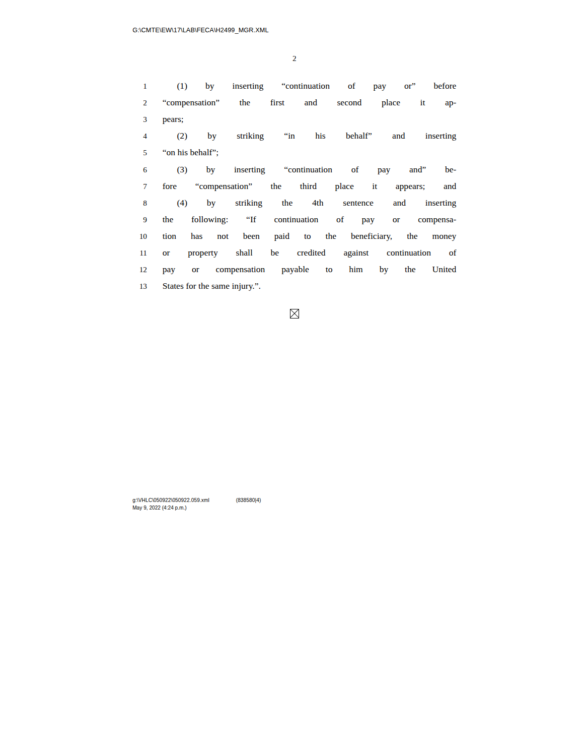G:\CMTE\EW\17\LAB\FECA\H2499_MGR.XML
2
(1) by inserting “continuation of pay or” before
“compensation” the first and second place it ap-
pears;
(2) by striking “in his behalf” and inserting
“on his behalf”;
(3) by inserting “continuation of pay and” be-
fore “compensation” the third place it appears; and
(4) by striking the 4th sentence and inserting
the following: “If continuation of pay or compensa-
tion has not been paid to the beneficiary, the money
or property shall be credited against continuation of
pay or compensation payable to him by the United
States for the same injury.”.
g:\VHLC\050922\050922.059.xml (838580|4)
May 9, 2022 (4:24 p.m.)